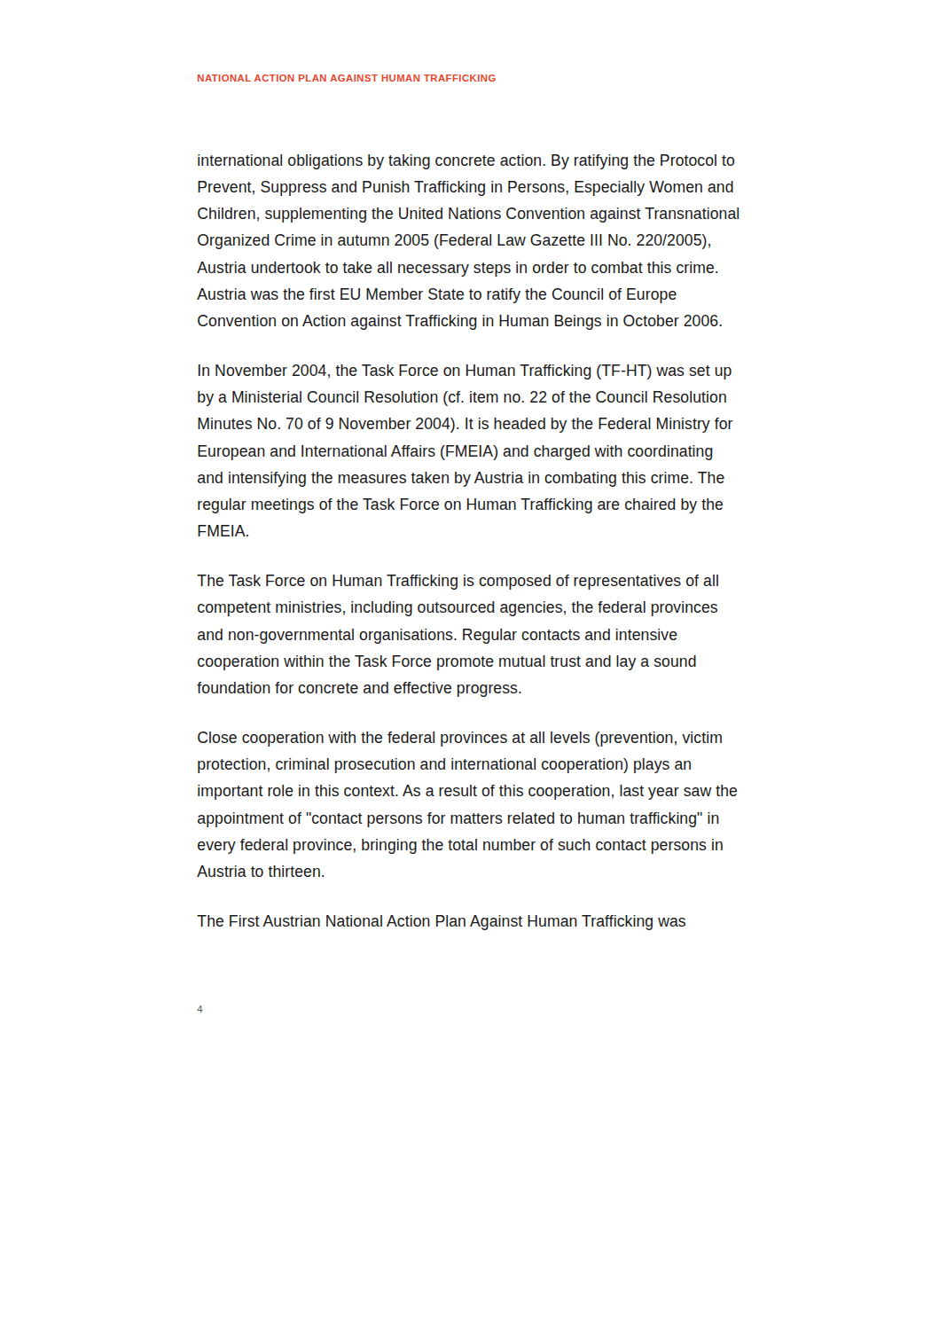National Action Plan against Human Trafficking
international obligations by taking concrete action. By ratifying the Protocol to Prevent, Suppress and Punish Trafficking in Persons, Especially Women and Children, supplementing the United Nations Convention against Transnational Organized Crime in autumn 2005 (Federal Law Gazette III No. 220/2005), Austria undertook to take all necessary steps in order to combat this crime. Austria was the first EU Member State to ratify the Council of Europe Convention on Action against Trafficking in Human Beings in October 2006.
In November 2004, the Task Force on Human Trafficking (TF-HT) was set up by a Ministerial Council Resolution (cf. item no. 22 of the Council Resolution Minutes No. 70 of 9 November 2004). It is headed by the Federal Ministry for European and International Affairs (FMEIA) and charged with coordinating and intensifying the measures taken by Austria in combating this crime. The regular meetings of the Task Force on Human Trafficking are chaired by the FMEIA.
The Task Force on Human Trafficking is composed of representatives of all competent ministries, including outsourced agencies, the federal provinces and non-governmental organisations. Regular contacts and intensive cooperation within the Task Force promote mutual trust and lay a sound foundation for concrete and effective progress.
Close cooperation with the federal provinces at all levels (prevention, victim protection, criminal prosecution and international cooperation) plays an important role in this context. As a result of this cooperation, last year saw the appointment of "contact persons for matters related to human trafficking" in every federal province, bringing the total number of such contact persons in Austria to thirteen.
The First Austrian National Action Plan Against Human Trafficking was
4